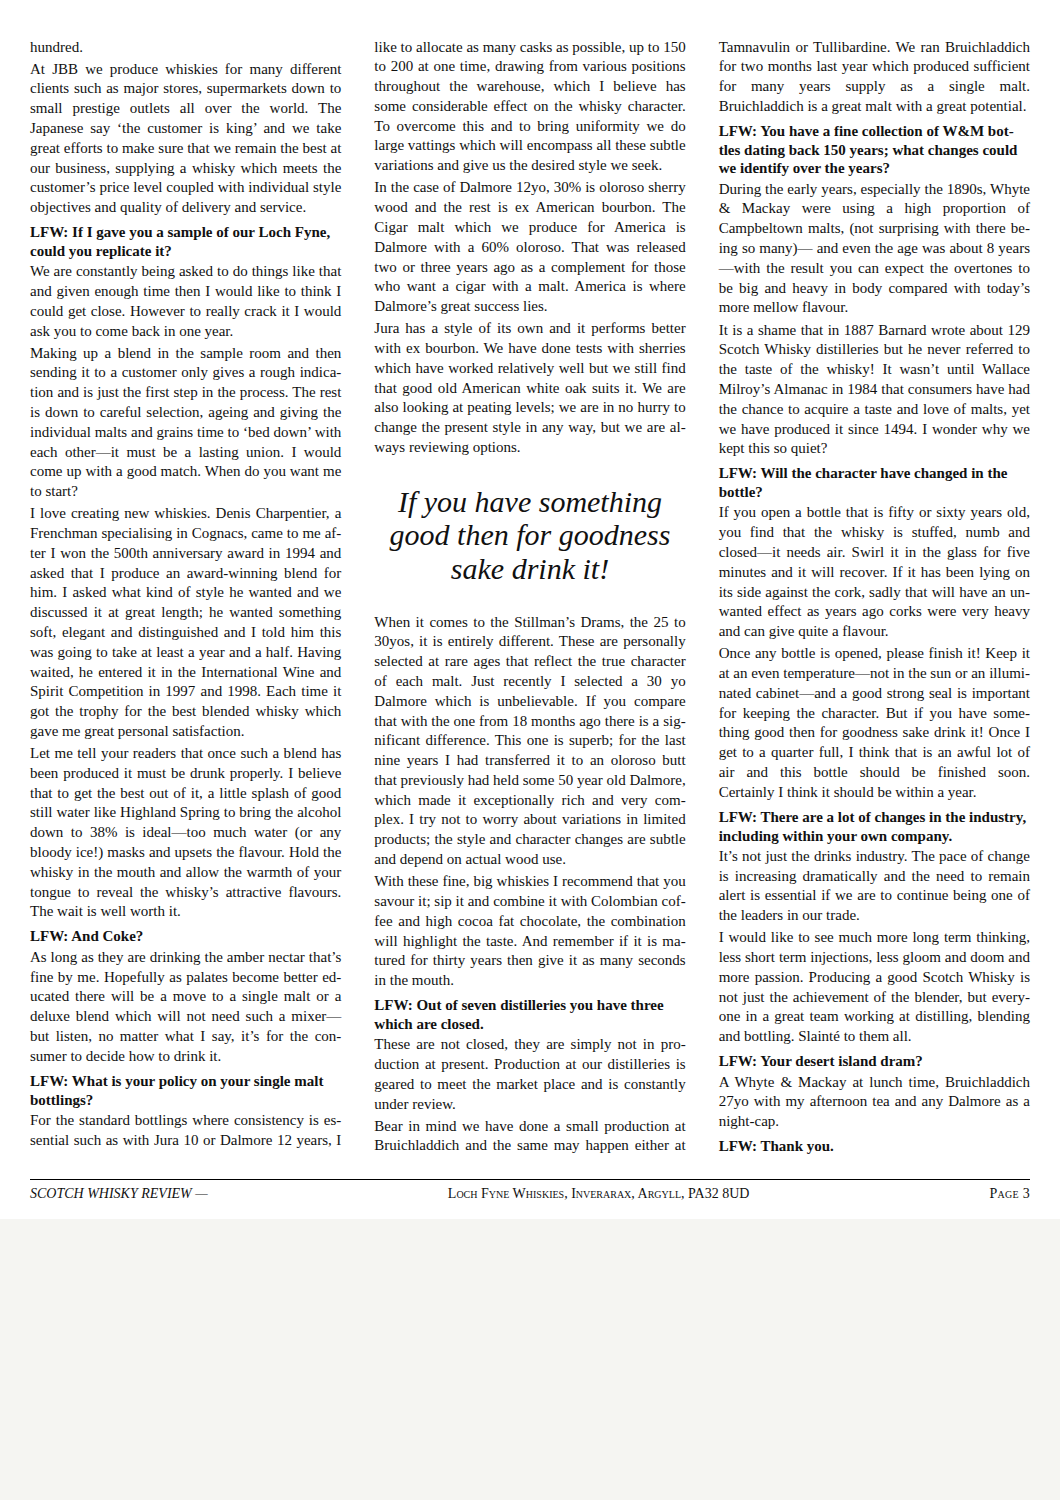hundred.
At JBB we produce whiskies for many different clients such as major stores, supermarkets down to small prestige outlets all over the world. The Japanese say ‘the customer is king’ and we take great efforts to make sure that we remain the best at our business, supplying a whisky which meets the customer’s price level coupled with individual style objectives and quality of delivery and service.
LFW: If I gave you a sample of our Loch Fyne, could you replicate it?
We are constantly being asked to do things like that and given enough time then I would like to think I could get close. However to really crack it I would ask you to come back in one year.
Making up a blend in the sample room and then sending it to a customer only gives a rough indication and is just the first step in the process. The rest is down to careful selection, ageing and giving the individual malts and grains time to ‘bed down’ with each other—it must be a lasting union. I would come up with a good match. When do you want me to start?
I love creating new whiskies. Denis Charpentier, a Frenchman specialising in Cognacs, came to me after I won the 500th anniversary award in 1994 and asked that I produce an award-winning blend for him. I asked what kind of style he wanted and we discussed it at great length; he wanted something soft, elegant and distinguished and I told him this was going to take at least a year and a half. Having waited, he entered it in the International Wine and Spirit Competition in 1997 and 1998. Each time it got the trophy for the best blended whisky which gave me great personal satisfaction.
Let me tell your readers that once such a blend has been produced it must be drunk properly. I believe that to get the best out of it, a little splash of good still water like Highland Spring to bring the alcohol down to 38% is ideal—too much water (or any bloody ice!) masks and upsets the flavour. Hold the whisky in the mouth and allow the warmth of your tongue to reveal the whisky’s attractive flavours. The wait is well worth it.
LFW: And Coke?
As long as they are drinking the amber nectar that’s fine by me. Hopefully as palates become better educated there will be a move to a single malt or a deluxe blend which will not need such a mixer—but listen, no matter what I say, it’s for the consumer to decide how to drink it.
LFW: What is your policy on your single malt bottlings?
For the standard bottlings where consistency is essential such as with Jura 10 or Dalmore 12 years, I like to allocate as many casks as possible, up to 150 to 200 at one time, drawing from various positions throughout the warehouse, which I believe has some considerable effect on the whisky character. To overcome this and to bring uniformity we do large vattings which will encompass all these subtle variations and give us the desired style we seek.
In the case of Dalmore 12yo, 30% is oloroso sherry wood and the rest is ex American bourbon. The Cigar malt which we produce for America is Dalmore with a 60% oloroso. That was released two or three years ago as a complement for those who want a cigar with a malt. America is where Dalmore’s great success lies.
Jura has a style of its own and it performs better with ex bourbon. We have done tests with sherries which have worked relatively well but we still find that good old American white oak suits it. We are also looking at peating levels; we are in no hurry to change the present style in any way, but we are always reviewing options.
If you have something good then for goodness sake drink it!
When it comes to the Stillman’s Drams, the 25 to 30yos, it is entirely different. These are personally selected at rare ages that reflect the true character of each malt. Just recently I selected a 30 yo Dalmore which is unbelievable. If you compare that with the one from 18 months ago there is a significant difference. This one is superb; for the last nine years I had transferred it to an oloroso butt that previously had held some 50 year old Dalmore, which made it exceptionally rich and very complex. I try not to worry about variations in limited products; the style and character changes are subtle and depend on actual wood use.
With these fine, big whiskies I recommend that you savour it; sip it and combine it with Colombian coffee and high cocoa fat chocolate, the combination will highlight the taste. And remember if it is matured for thirty years then give it as many seconds in the mouth.
LFW: Out of seven distilleries you have three which are closed.
These are not closed, they are simply not in production at present. Production at our distilleries is geared to meet the market place and is constantly under review.
Bear in mind we have done a small production at Bruichladdich and the same may happen either at Tamnavulin or Tullibardine. We ran Bruichladdich for two months last year which produced sufficient for many years supply as a single malt. Bruichladdich is a great malt with a great potential.
LFW: You have a fine collection of W&M bottles dating back 150 years; what changes could we identify over the years?
During the early years, especially the 1890s, Whyte & Mackay were using a high proportion of Campbeltown malts, (not surprising with there being so many)— and even the age was about 8 years—with the result you can expect the overtones to be big and heavy in body compared with today’s more mellow flavour.
It is a shame that in 1887 Barnard wrote about 129 Scotch Whisky distilleries but he never referred to the taste of the whisky! It wasn’t until Wallace Milroy’s Almanac in 1984 that consumers have had the chance to acquire a taste and love of malts, yet we have produced it since 1494. I wonder why we kept this so quiet?
LFW: Will the character have changed in the bottle?
If you open a bottle that is fifty or sixty years old, you find that the whisky is stuffed, numb and closed—it needs air. Swirl it in the glass for five minutes and it will recover. If it has been lying on its side against the cork, sadly that will have an unwanted effect as years ago corks were very heavy and can give quite a flavour.
Once any bottle is opened, please finish it! Keep it at an even temperature—not in the sun or an illuminated cabinet—and a good strong seal is important for keeping the character. But if you have something good then for goodness sake drink it! Once I get to a quarter full, I think that is an awful lot of air and this bottle should be finished soon. Certainly I think it should be within a year.
LFW: There are a lot of changes in the industry, including within your own company.
It’s not just the drinks industry. The pace of change is increasing dramatically and the need to remain alert is essential if we are to continue being one of the leaders in our trade.
I would like to see much more long term thinking, less short term injections, less gloom and doom and more passion. Producing a good Scotch Whisky is not just the achievement of the blender, but everyone in a great team working at distilling, blending and bottling. Slainté to them all.
LFW: Your desert island dram?
A Whyte & Mackay at lunch time, Bruichladdich 27yo with my afternoon tea and any Dalmore as a night-cap.
LFW: Thank you.
SCOTCH WHISKY REVIEW — Loch Fyne Whiskies, Inverarax, Argyll, PA32 8UD Page 3